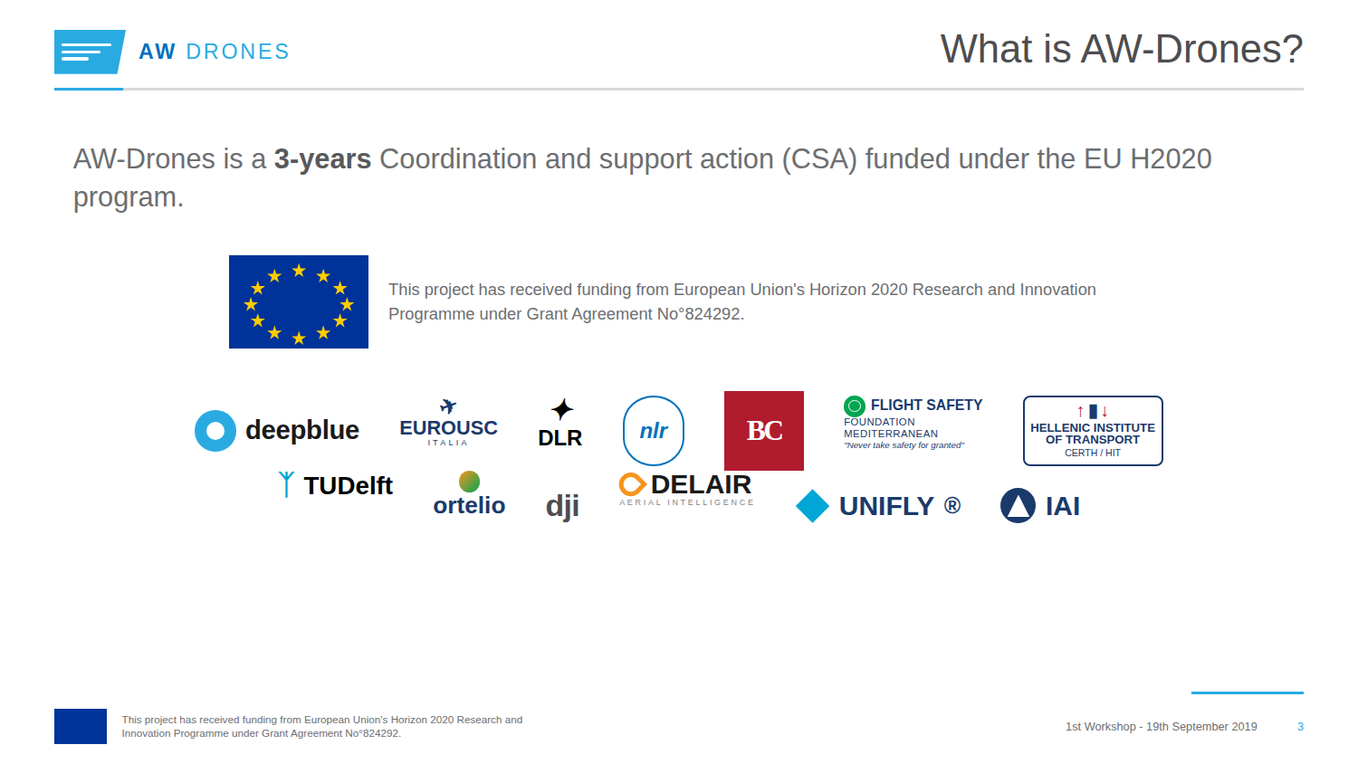AW DRONES
What is AW-Drones?
AW-Drones is a 3-years Coordination and support action (CSA) funded under the EU H2020 program.
This project has received funding from European Union's Horizon 2020 Research and Innovation Programme under Grant Agreement No°824292.
deepblue
✈ EUROUSC ITALIA
✦ DLR
nlr
BC
FLIGHT SAFETY FOUNDATION MEDITERRANEAN "Never take safety for granted"
↑▮↓ HELLENIC INSTITUTE
OF TRANSPORT CERTH / HIT
ᛉTUDelft
ortelio
dji
DELAIR AERIAL INTELLIGENCE
UNIFLY®
IAI
This project has received funding from European Union's Horizon 2020 Research and Innovation Programme under Grant Agreement No°824292.
1st Workshop - 19th September 2019
3